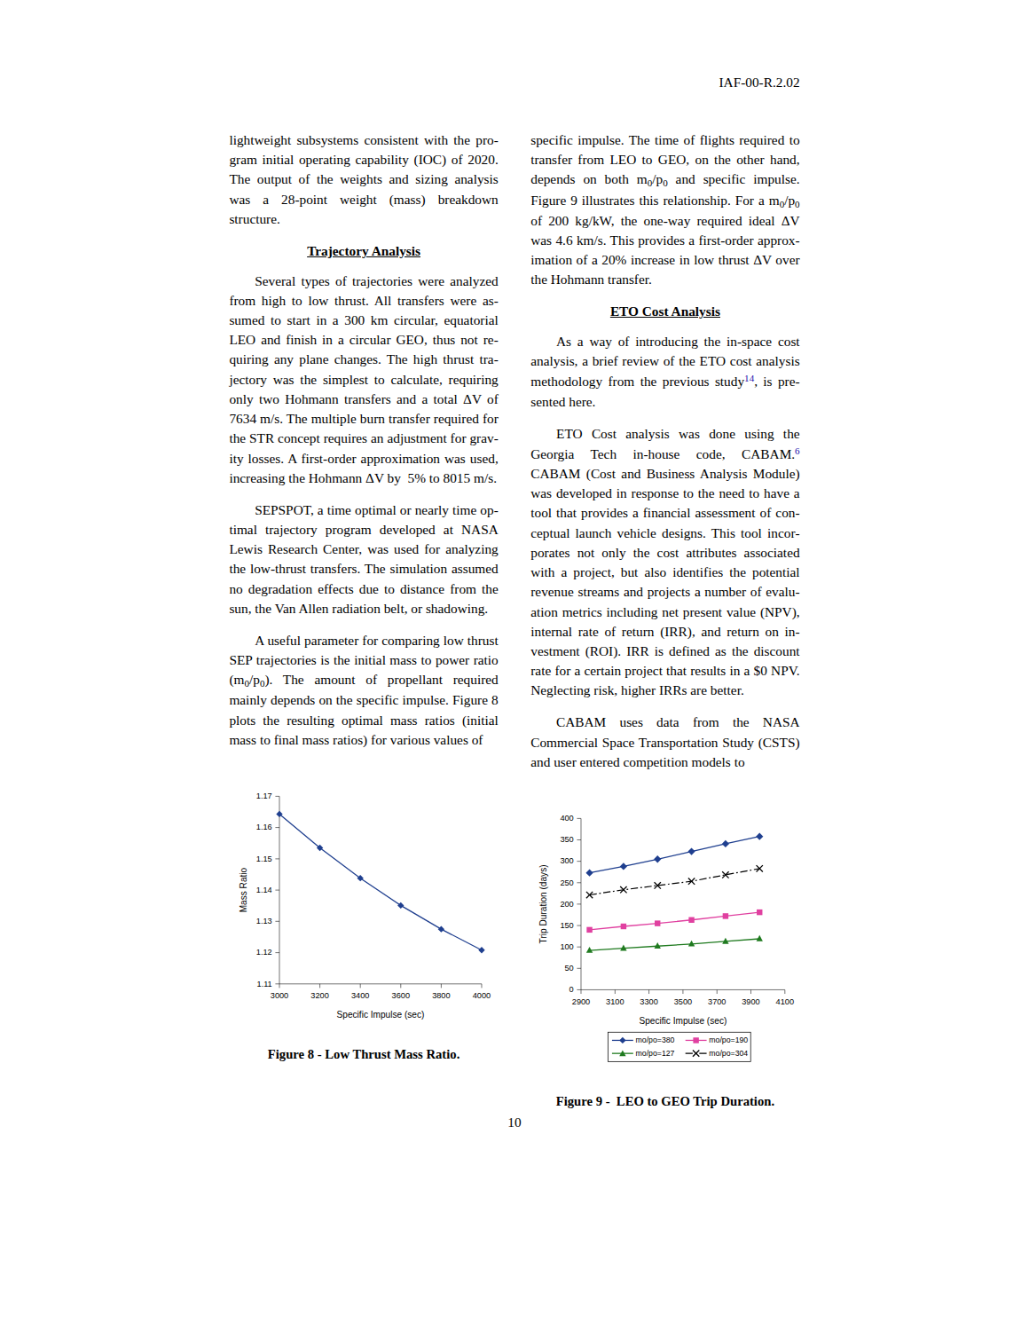IAF-00-R.2.02
lightweight subsystems consistent with the program initial operating capability (IOC) of 2020. The output of the weights and sizing analysis was a 28-point weight (mass) breakdown structure.
Trajectory Analysis
Several types of trajectories were analyzed from high to low thrust. All transfers were assumed to start in a 300 km circular, equatorial LEO and finish in a circular GEO, thus not requiring any plane changes. The high thrust trajectory was the simplest to calculate, requiring only two Hohmann transfers and a total ΔV of 7634 m/s. The multiple burn transfer required for the STR concept requires an adjustment for gravity losses. A first-order approximation was used, increasing the Hohmann ΔV by 5% to 8015 m/s.
SEPSPOT, a time optimal or nearly time optimal trajectory program developed at NASA Lewis Research Center, was used for analyzing the low-thrust transfers. The simulation assumed no degradation effects due to distance from the sun, the Van Allen radiation belt, or shadowing.
A useful parameter for comparing low thrust SEP trajectories is the initial mass to power ratio (m0/p0). The amount of propellant required mainly depends on the specific impulse. Figure 8 plots the resulting optimal mass ratios (initial mass to final mass ratios) for various values of
1.11 1.12 1.13 1.14 1.15 1.16 1.17 3000 3200 3400 3600 3800 4000 Mass Ratio Specific Impulse (sec)
Figure 8 - Low Thrust Mass Ratio.
specific impulse. The time of flights required to transfer from LEO to GEO, on the other hand, depends on both m0/p0 and specific impulse. Figure 9 illustrates this relationship. For a m0/p0 of 200 kg/kW, the one-way required ideal ΔV was 4.6 km/s. This provides a first-order approximation of a 20% increase in low thrust ΔV over the Hohmann transfer.
ETO Cost Analysis
As a way of introducing the in-space cost analysis, a brief review of the ETO cost analysis methodology from the previous study14, is presented here.
ETO Cost analysis was done using the Georgia Tech in-house code, CABAM.6 CABAM (Cost and Business Analysis Module) was developed in response to the need to have a tool that provides a financial assessment of conceptual launch vehicle designs. This tool incorporates not only the cost attributes associated with a project, but also identifies the potential revenue streams and projects a number of evaluation metrics including net present value (NPV), internal rate of return (IRR), and return on investment (ROI). IRR is defined as the discount rate for a certain project that results in a $0 NPV. Neglecting risk, higher IRRs are better.
CABAM uses data from the NASA Commercial Space Transportation Study (CSTS) and user entered competition models to
0 50 100 150 200 250 300 350 400 2900 3100 3300 3500 3700 3900 4100 Trip Duration (days) Specific Impulse (sec) mo/po=380 mo/po=190 mo/po=127 mo/po=304
Figure 9 - LEO to GEO Trip Duration.
10